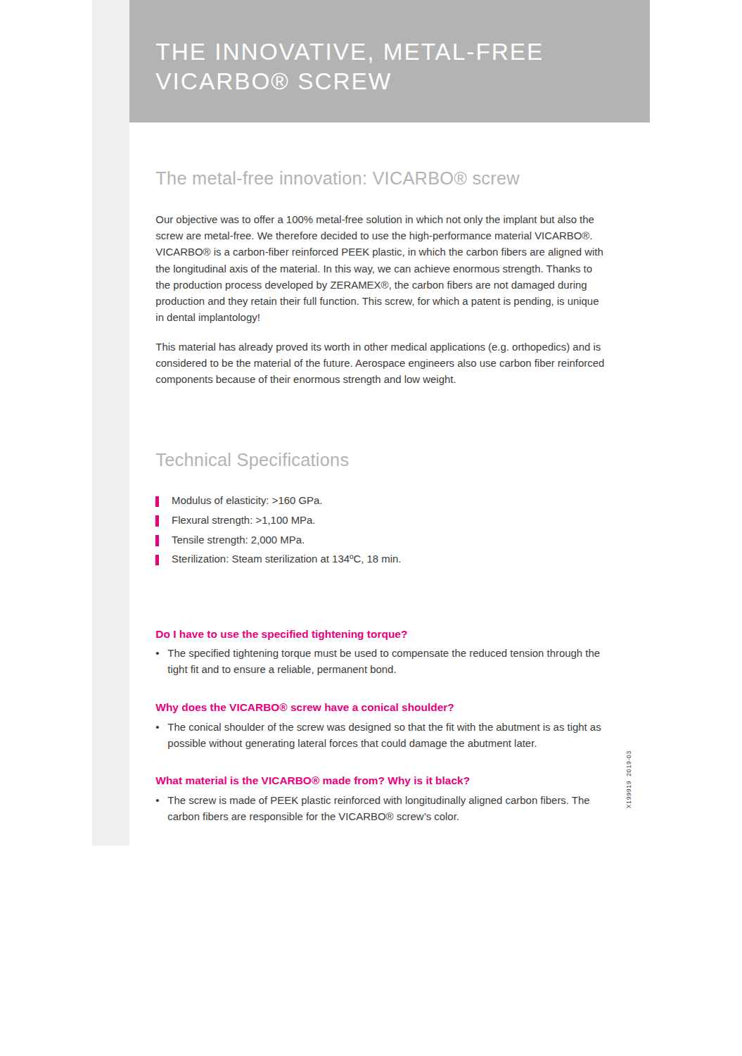The innovative, metal-free
VICARBO® screw
The metal-free innovation: VICARBO® screw
Our objective was to offer a 100% metal-free solution in which not only the implant but also the screw are metal-free. We therefore decided to use the high-performance material VICARBO®.
VICARBO® is a carbon-fiber reinforced PEEK plastic, in which the carbon fibers are aligned with the longitudinal axis of the material. In this way, we can achieve enormous strength. Thanks to the production process developed by ZERAMEX®, the carbon fibers are not damaged during production and they retain their full function. This screw, for which a patent is pending, is unique in dental implantology!
This material has already proved its worth in other medical applications (e.g. orthopedics) and is considered to be the material of the future. Aerospace engineers also use carbon fiber reinforced components because of their enormous strength and low weight.
Technical Specifications
Modulus of elasticity: >160 GPa.
Flexural strength: >1,100 MPa.
Tensile strength: 2,000 MPa.
Sterilization: Steam sterilization at 134ºC, 18 min.
Do I have to use the specified tightening torque?
The specified tightening torque must be used to compensate the reduced tension through the tight fit and to ensure a reliable, permanent bond.
Why does the VICARBO® screw have a conical shoulder?
The conical shoulder of the screw was designed so that the fit with the abutment is as tight as possible without generating lateral forces that could damage the abutment later.
What material is the VICARBO® made from? Why is it black?
The screw is made of PEEK plastic reinforced with longitudinally aligned carbon fibers. The carbon fibers are responsible for the VICARBO® screw’s color.
X199919 2019-03